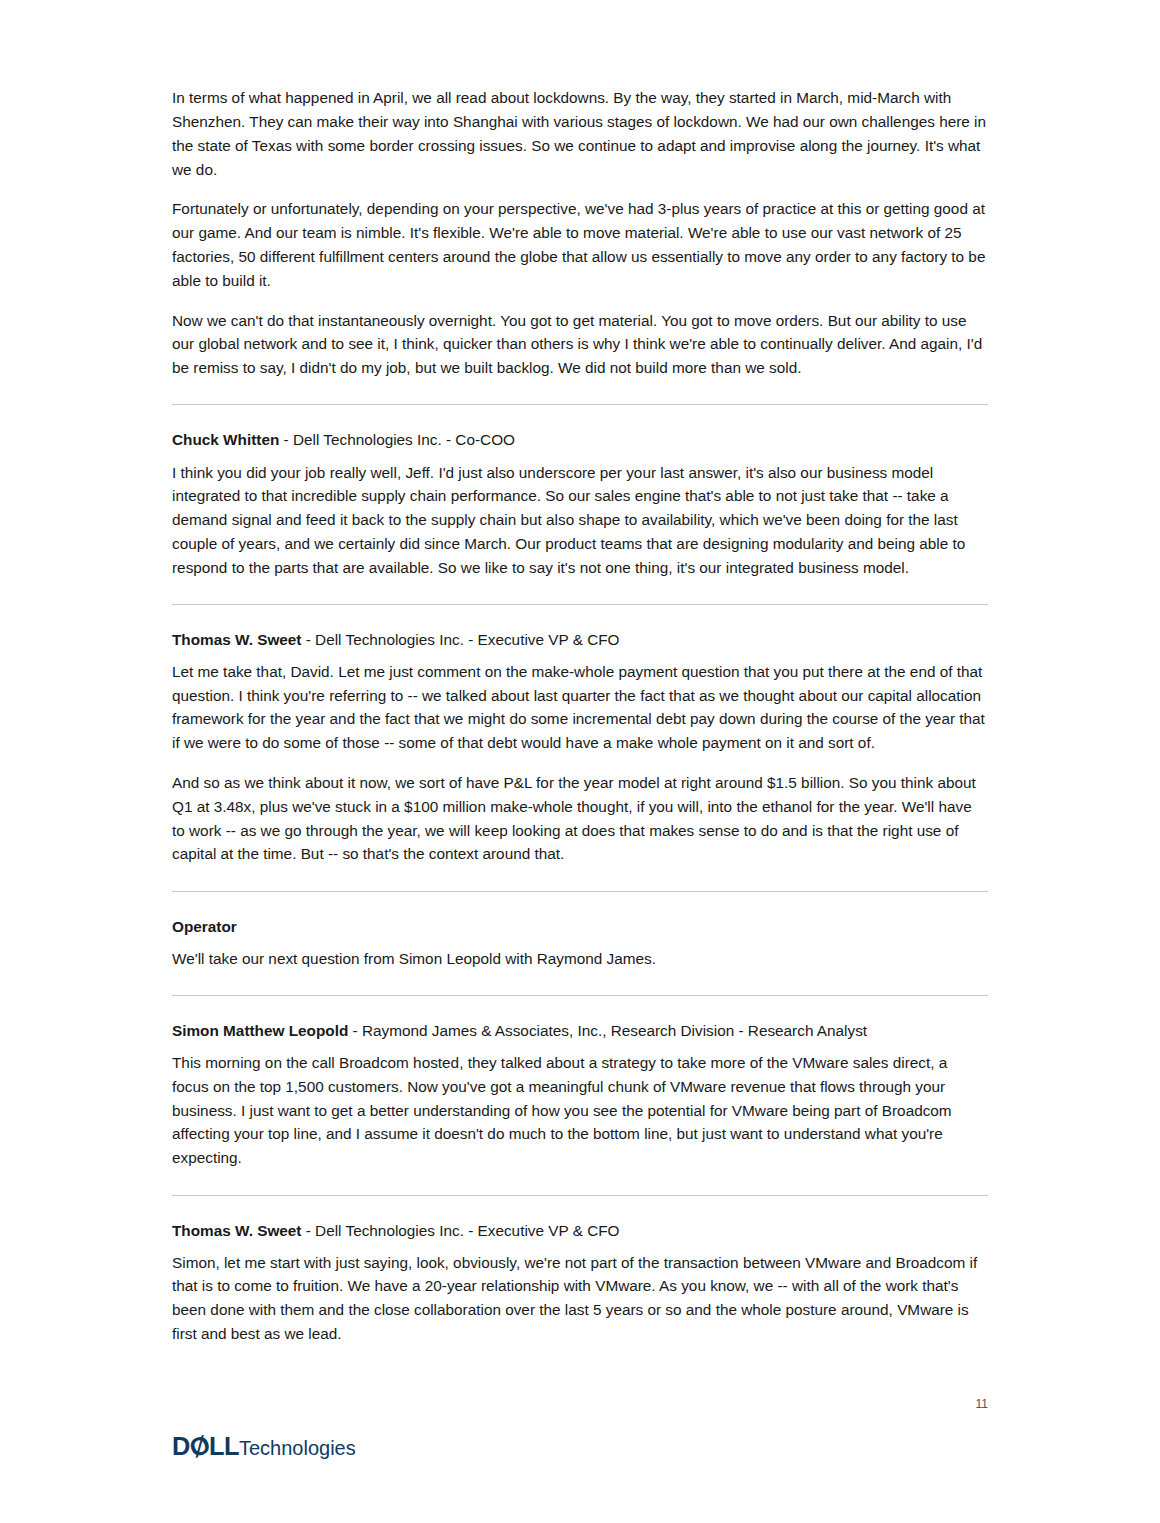In terms of what happened in April, we all read about lockdowns. By the way, they started in March, mid-March with Shenzhen. They can make their way into Shanghai with various stages of lockdown. We had our own challenges here in the state of Texas with some border crossing issues. So we continue to adapt and improvise along the journey. It's what we do.
Fortunately or unfortunately, depending on your perspective, we've had 3-plus years of practice at this or getting good at our game. And our team is nimble. It's flexible. We're able to move material. We're able to use our vast network of 25 factories, 50 different fulfillment centers around the globe that allow us essentially to move any order to any factory to be able to build it.
Now we can't do that instantaneously overnight. You got to get material. You got to move orders. But our ability to use our global network and to see it, I think, quicker than others is why I think we're able to continually deliver. And again, I'd be remiss to say, I didn't do my job, but we built backlog. We did not build more than we sold.
Chuck Whitten - Dell Technologies Inc. - Co-COO
I think you did your job really well, Jeff. I'd just also underscore per your last answer, it's also our business model integrated to that incredible supply chain performance. So our sales engine that's able to not just take that -- take a demand signal and feed it back to the supply chain but also shape to availability, which we've been doing for the last couple of years, and we certainly did since March. Our product teams that are designing modularity and being able to respond to the parts that are available. So we like to say it's not one thing, it's our integrated business model.
Thomas W. Sweet - Dell Technologies Inc. - Executive VP & CFO
Let me take that, David. Let me just comment on the make-whole payment question that you put there at the end of that question. I think you're referring to -- we talked about last quarter the fact that as we thought about our capital allocation framework for the year and the fact that we might do some incremental debt pay down during the course of the year that if we were to do some of those -- some of that debt would have a make whole payment on it and sort of.
And so as we think about it now, we sort of have P&L for the year model at right around $1.5 billion. So you think about Q1 at 3.48x, plus we've stuck in a $100 million make-whole thought, if you will, into the ethanol for the year. We'll have to work -- as we go through the year, we will keep looking at does that makes sense to do and is that the right use of capital at the time. But -- so that's the context around that.
Operator
We'll take our next question from Simon Leopold with Raymond James.
Simon Matthew Leopold - Raymond James & Associates, Inc., Research Division - Research Analyst
This morning on the call Broadcom hosted, they talked about a strategy to take more of the VMware sales direct, a focus on the top 1,500 customers. Now you've got a meaningful chunk of VMware revenue that flows through your business. I just want to get a better understanding of how you see the potential for VMware being part of Broadcom affecting your top line, and I assume it doesn't do much to the bottom line, but just want to understand what you're expecting.
Thomas W. Sweet - Dell Technologies Inc. - Executive VP & CFO
Simon, let me start with just saying, look, obviously, we're not part of the transaction between VMware and Broadcom if that is to come to fruition. We have a 20-year relationship with VMware. As you know, we -- with all of the work that's been done with them and the close collaboration over the last 5 years or so and the whole posture around, VMware is first and best as we lead.
11
DØLLTechnologies